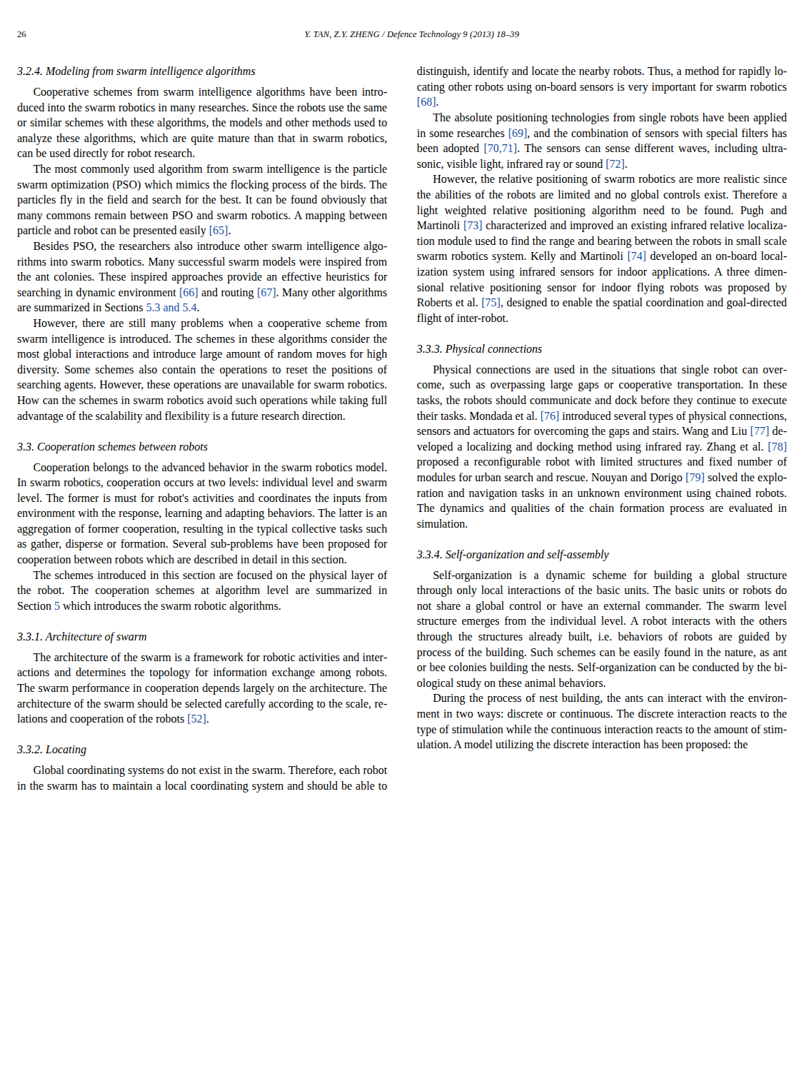26 Y. TAN, Z.Y. ZHENG / Defence Technology 9 (2013) 18–39
3.2.4. Modeling from swarm intelligence algorithms
Cooperative schemes from swarm intelligence algorithms have been introduced into the swarm robotics in many researches. Since the robots use the same or similar schemes with these algorithms, the models and other methods used to analyze these algorithms, which are quite mature than that in swarm robotics, can be used directly for robot research.
The most commonly used algorithm from swarm intelligence is the particle swarm optimization (PSO) which mimics the flocking process of the birds. The particles fly in the field and search for the best. It can be found obviously that many commons remain between PSO and swarm robotics. A mapping between particle and robot can be presented easily [65].
Besides PSO, the researchers also introduce other swarm intelligence algorithms into swarm robotics. Many successful swarm models were inspired from the ant colonies. These inspired approaches provide an effective heuristics for searching in dynamic environment [66] and routing [67]. Many other algorithms are summarized in Sections 5.3 and 5.4.
However, there are still many problems when a cooperative scheme from swarm intelligence is introduced. The schemes in these algorithms consider the most global interactions and introduce large amount of random moves for high diversity. Some schemes also contain the operations to reset the positions of searching agents. However, these operations are unavailable for swarm robotics. How can the schemes in swarm robotics avoid such operations while taking full advantage of the scalability and flexibility is a future research direction.
3.3. Cooperation schemes between robots
Cooperation belongs to the advanced behavior in the swarm robotics model. In swarm robotics, cooperation occurs at two levels: individual level and swarm level. The former is must for robot's activities and coordinates the inputs from environment with the response, learning and adapting behaviors. The latter is an aggregation of former cooperation, resulting in the typical collective tasks such as gather, disperse or formation. Several sub-problems have been proposed for cooperation between robots which are described in detail in this section.
The schemes introduced in this section are focused on the physical layer of the robot. The cooperation schemes at algorithm level are summarized in Section 5 which introduces the swarm robotic algorithms.
3.3.1. Architecture of swarm
The architecture of the swarm is a framework for robotic activities and interactions and determines the topology for information exchange among robots. The swarm performance in cooperation depends largely on the architecture. The architecture of the swarm should be selected carefully according to the scale, relations and cooperation of the robots [52].
3.3.2. Locating
Global coordinating systems do not exist in the swarm. Therefore, each robot in the swarm has to maintain a local coordinating system and should be able to distinguish, identify and locate the nearby robots. Thus, a method for rapidly locating other robots using on-board sensors is very important for swarm robotics [68].
The absolute positioning technologies from single robots have been applied in some researches [69], and the combination of sensors with special filters has been adopted [70,71]. The sensors can sense different waves, including ultrasonic, visible light, infrared ray or sound [72].
However, the relative positioning of swarm robotics are more realistic since the abilities of the robots are limited and no global controls exist. Therefore a light weighted relative positioning algorithm need to be found. Pugh and Martinoli [73] characterized and improved an existing infrared relative localization module used to find the range and bearing between the robots in small scale swarm robotics system. Kelly and Martinoli [74] developed an on-board localization system using infrared sensors for indoor applications. A three dimensional relative positioning sensor for indoor flying robots was proposed by Roberts et al. [75], designed to enable the spatial coordination and goal-directed flight of inter-robot.
3.3.3. Physical connections
Physical connections are used in the situations that single robot can overcome, such as overpassing large gaps or cooperative transportation. In these tasks, the robots should communicate and dock before they continue to execute their tasks. Mondada et al. [76] introduced several types of physical connections, sensors and actuators for overcoming the gaps and stairs. Wang and Liu [77] developed a localizing and docking method using infrared ray. Zhang et al. [78] proposed a reconfigurable robot with limited structures and fixed number of modules for urban search and rescue. Nouyan and Dorigo [79] solved the exploration and navigation tasks in an unknown environment using chained robots. The dynamics and qualities of the chain formation process are evaluated in simulation.
3.3.4. Self-organization and self-assembly
Self-organization is a dynamic scheme for building a global structure through only local interactions of the basic units. The basic units or robots do not share a global control or have an external commander. The swarm level structure emerges from the individual level. A robot interacts with the others through the structures already built, i.e. behaviors of robots are guided by process of the building. Such schemes can be easily found in the nature, as ant or bee colonies building the nests. Self-organization can be conducted by the biological study on these animal behaviors.
During the process of nest building, the ants can interact with the environment in two ways: discrete or continuous. The discrete interaction reacts to the type of stimulation while the continuous interaction reacts to the amount of stimulation. A model utilizing the discrete interaction has been proposed: the